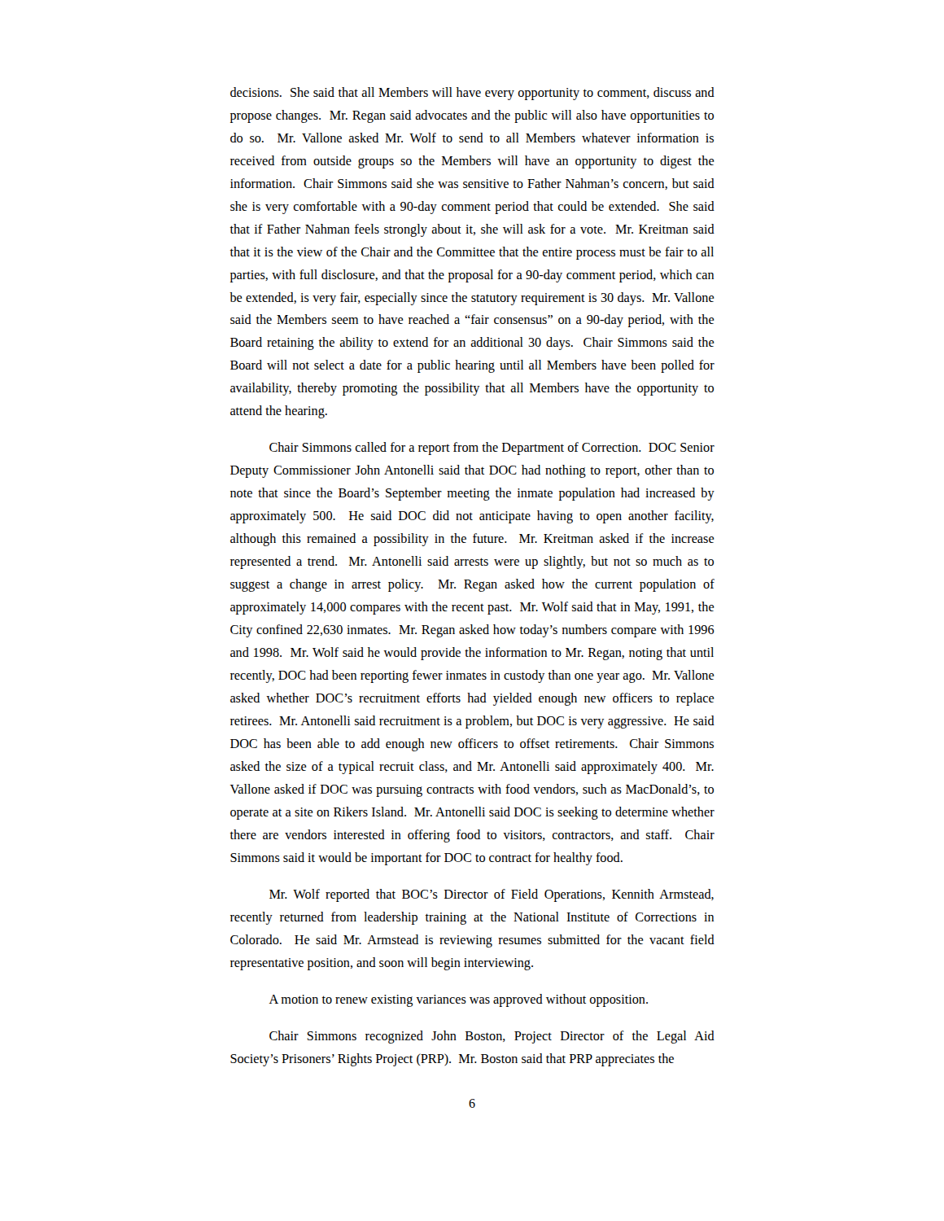decisions. She said that all Members will have every opportunity to comment, discuss and propose changes. Mr. Regan said advocates and the public will also have opportunities to do so. Mr. Vallone asked Mr. Wolf to send to all Members whatever information is received from outside groups so the Members will have an opportunity to digest the information. Chair Simmons said she was sensitive to Father Nahman’s concern, but said she is very comfortable with a 90-day comment period that could be extended. She said that if Father Nahman feels strongly about it, she will ask for a vote. Mr. Kreitman said that it is the view of the Chair and the Committee that the entire process must be fair to all parties, with full disclosure, and that the proposal for a 90-day comment period, which can be extended, is very fair, especially since the statutory requirement is 30 days. Mr. Vallone said the Members seem to have reached a “fair consensus” on a 90-day period, with the Board retaining the ability to extend for an additional 30 days. Chair Simmons said the Board will not select a date for a public hearing until all Members have been polled for availability, thereby promoting the possibility that all Members have the opportunity to attend the hearing.
Chair Simmons called for a report from the Department of Correction. DOC Senior Deputy Commissioner John Antonelli said that DOC had nothing to report, other than to note that since the Board’s September meeting the inmate population had increased by approximately 500. He said DOC did not anticipate having to open another facility, although this remained a possibility in the future. Mr. Kreitman asked if the increase represented a trend. Mr. Antonelli said arrests were up slightly, but not so much as to suggest a change in arrest policy. Mr. Regan asked how the current population of approximately 14,000 compares with the recent past. Mr. Wolf said that in May, 1991, the City confined 22,630 inmates. Mr. Regan asked how today’s numbers compare with 1996 and 1998. Mr. Wolf said he would provide the information to Mr. Regan, noting that until recently, DOC had been reporting fewer inmates in custody than one year ago. Mr. Vallone asked whether DOC’s recruitment efforts had yielded enough new officers to replace retirees. Mr. Antonelli said recruitment is a problem, but DOC is very aggressive. He said DOC has been able to add enough new officers to offset retirements. Chair Simmons asked the size of a typical recruit class, and Mr. Antonelli said approximately 400. Mr. Vallone asked if DOC was pursuing contracts with food vendors, such as MacDonald’s, to operate at a site on Rikers Island. Mr. Antonelli said DOC is seeking to determine whether there are vendors interested in offering food to visitors, contractors, and staff. Chair Simmons said it would be important for DOC to contract for healthy food.
Mr. Wolf reported that BOC’s Director of Field Operations, Kennith Armstead, recently returned from leadership training at the National Institute of Corrections in Colorado. He said Mr. Armstead is reviewing resumes submitted for the vacant field representative position, and soon will begin interviewing.
A motion to renew existing variances was approved without opposition.
Chair Simmons recognized John Boston, Project Director of the Legal Aid Society’s Prisoners’ Rights Project (PRP). Mr. Boston said that PRP appreciates the
6